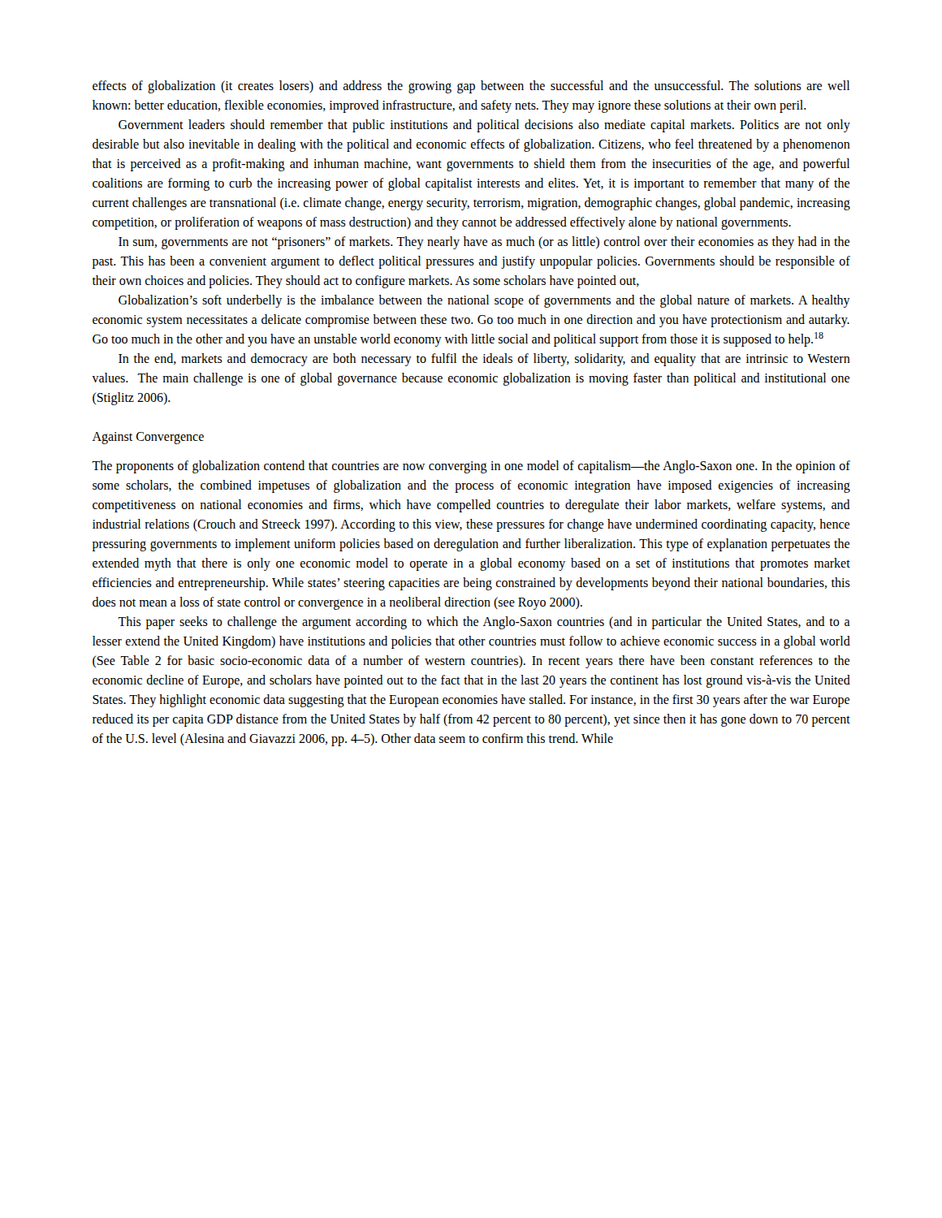effects of globalization (it creates losers) and address the growing gap between the successful and the unsuccessful. The solutions are well known: better education, flexible economies, improved infrastructure, and safety nets. They may ignore these solutions at their own peril.
Government leaders should remember that public institutions and political decisions also mediate capital markets. Politics are not only desirable but also inevitable in dealing with the political and economic effects of globalization. Citizens, who feel threatened by a phenomenon that is perceived as a profit-making and inhuman machine, want governments to shield them from the insecurities of the age, and powerful coalitions are forming to curb the increasing power of global capitalist interests and elites. Yet, it is important to remember that many of the current challenges are transnational (i.e. climate change, energy security, terrorism, migration, demographic changes, global pandemic, increasing competition, or proliferation of weapons of mass destruction) and they cannot be addressed effectively alone by national governments.
In sum, governments are not “prisoners” of markets. They nearly have as much (or as little) control over their economies as they had in the past. This has been a convenient argument to deflect political pressures and justify unpopular policies. Governments should be responsible of their own choices and policies. They should act to configure markets. As some scholars have pointed out,
Globalization’s soft underbelly is the imbalance between the national scope of governments and the global nature of markets. A healthy economic system necessitates a delicate compromise between these two. Go too much in one direction and you have protectionism and autarky. Go too much in the other and you have an unstable world economy with little social and political support from those it is supposed to help.18
In the end, markets and democracy are both necessary to fulfil the ideals of liberty, solidarity, and equality that are intrinsic to Western values. The main challenge is one of global governance because economic globalization is moving faster than political and institutional one (Stiglitz 2006).
Against Convergence
The proponents of globalization contend that countries are now converging in one model of capitalism—the Anglo-Saxon one. In the opinion of some scholars, the combined impetuses of globalization and the process of economic integration have imposed exigencies of increasing competitiveness on national economies and firms, which have compelled countries to deregulate their labor markets, welfare systems, and industrial relations (Crouch and Streeck 1997). According to this view, these pressures for change have undermined coordinating capacity, hence pressuring governments to implement uniform policies based on deregulation and further liberalization. This type of explanation perpetuates the extended myth that there is only one economic model to operate in a global economy based on a set of institutions that promotes market efficiencies and entrepreneurship. While states’ steering capacities are being constrained by developments beyond their national boundaries, this does not mean a loss of state control or convergence in a neoliberal direction (see Royo 2000).
This paper seeks to challenge the argument according to which the Anglo-Saxon countries (and in particular the United States, and to a lesser extend the United Kingdom) have institutions and policies that other countries must follow to achieve economic success in a global world (See Table 2 for basic socio-economic data of a number of western countries). In recent years there have been constant references to the economic decline of Europe, and scholars have pointed out to the fact that in the last 20 years the continent has lost ground vis-à-vis the United States. They highlight economic data suggesting that the European economies have stalled. For instance, in the first 30 years after the war Europe reduced its per capita GDP distance from the United States by half (from 42 percent to 80 percent), yet since then it has gone down to 70 percent of the U.S. level (Alesina and Giavazzi 2006, pp. 4–5). Other data seem to confirm this trend. While